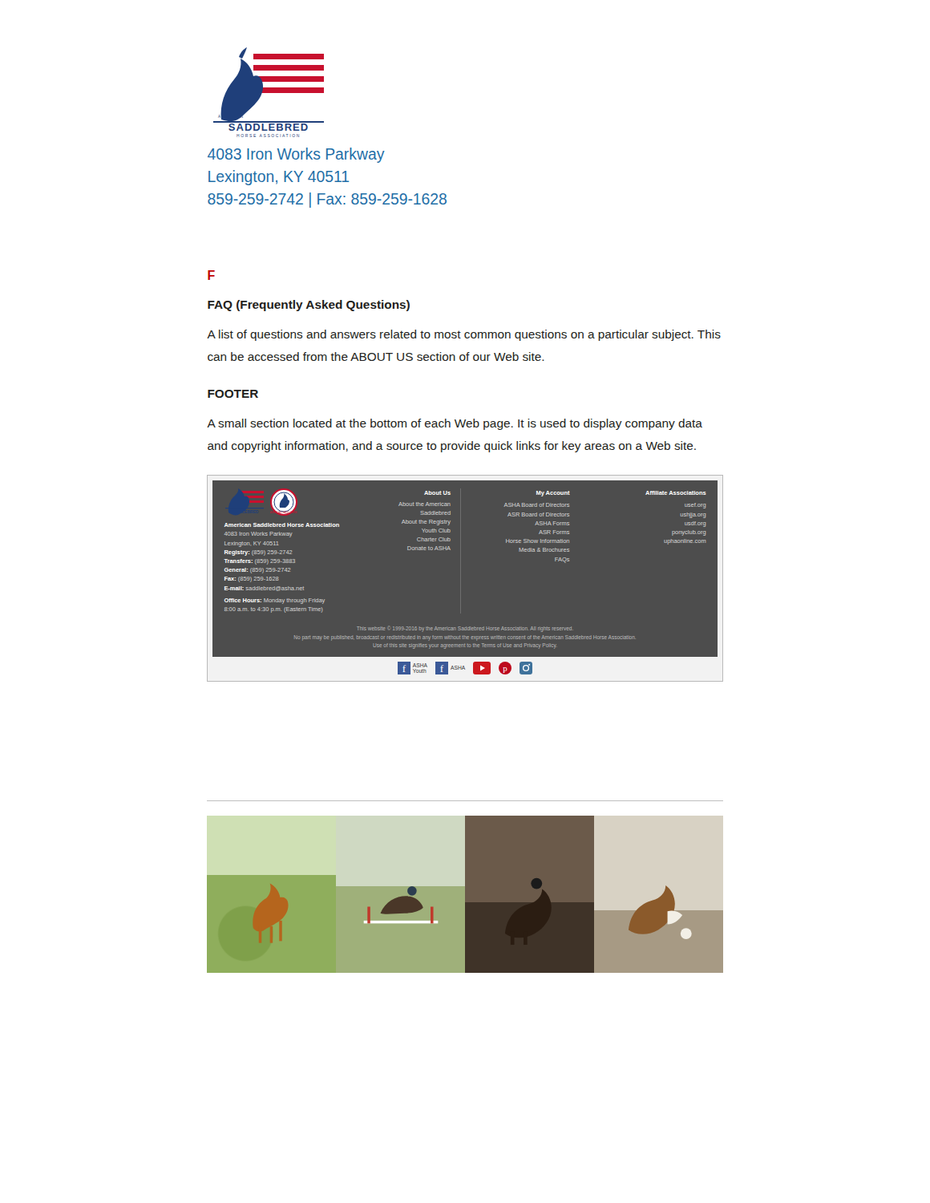SADDLEBRED HORSE ASSOCIATION AMERICAN
4083 Iron Works Parkway Lexington, KY 40511 859-259-2742 | Fax: 859-259-1628
F
FAQ (Frequently Asked Questions)
A list of questions and answers related to most common questions on a particular subject. This can be accessed from the ABOUT US section of our Web site.
FOOTER
A small section located at the bottom of each Web page. It is used to display company data and copyright information, and a source to provide quick links for key areas on a Web site.
SADDLEBRED AMERICAN SADDLEBRED
American Saddlebred Horse Association
4083 Iron Works Parkway
Lexington, KY 40511
Registry: (859) 259-2742
Transfers: (859) 259-3883
General: (859) 259-2742
Fax: (859) 259-1628
E-mail: saddlebred@asha.net
Office Hours: Monday through Friday
8:00 a.m. to 4:30 p.m. (Eastern Time)
About Us About the American
Saddlebred About the Registry Youth Club Charter Club Donate to ASHA
My Account ASHA Board of Directors ASR Board of Directors ASHA Forms ASR Forms Horse Show Information Media & Brochures FAQs
Affiliate Associations usef.org ushjja.org usdf.org ponyclub.org uphaonline.com
This website © 1999-2016 by the American Saddlebred Horse Association. All rights reserved.
No part may be published, broadcast or redistributed in any form without the express written consent of the American Saddlebred Horse Association.
Use of this site signifies your agreement to the Terms of Use and Privacy Policy.
f ASHA
Youth f ASHA p